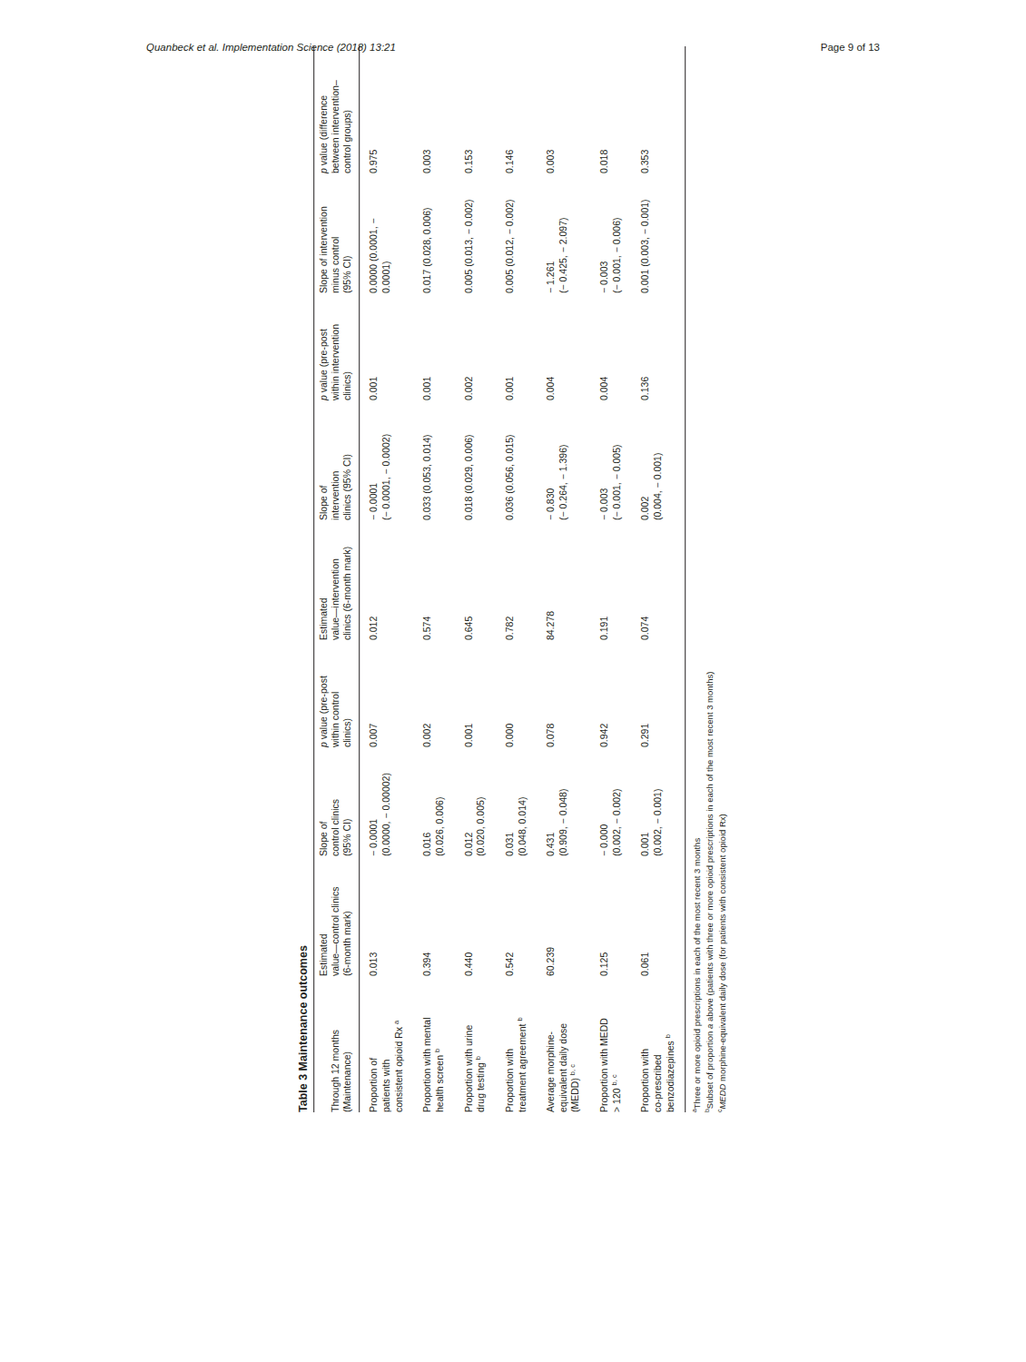Quanbeck et al. Implementation Science (2018) 13:21 Page 9 of 13
Table 3 Maintenance outcomes
| Through 12 months (Maintenance) | Estimated value—control clinics (6-month mark) | Slope of control clinics (95% CI) | p value (pre-post within control clinics) | Estimated value—intervention clinics (6-month mark) | Slope of intervention clinics (95% CI) | p value (pre-post within intervention clinics) | Slope of intervention minus control (95% CI) | p value (difference between intervention– control groups) |
| --- | --- | --- | --- | --- | --- | --- | --- | --- |
| Proportion of patients with consistent opioid Rx a | 0.013 | − 0.0001 (0.0000, − 0.00002) | 0.007 | 0.012 | − 0.0001 (− 0.0001, − 0.0002) | 0.001 | 0.0000 (0.0001, − 0.0001) | 0.975 |
| Proportion with mental health screen b | 0.394 | 0.016 (0.026, 0.006) | 0.002 | 0.574 | 0.033 (0.053, 0.014) | 0.001 | 0.017 (0.028, 0.006) | 0.003 |
| Proportion with urine drug testing b | 0.440 | 0.012 (0.020, 0.005) | 0.001 | 0.645 | 0.018 (0.029, 0.006) | 0.002 | 0.005 (0.013, − 0.002) | 0.153 |
| Proportion with treatment agreement b | 0.542 | 0.031 (0.048, 0.014) | 0.000 | 0.782 | 0.036 (0.056, 0.015) | 0.001 | 0.005 (0.012, − 0.002) | 0.146 |
| Average morphine- equivalent daily dose (MEDD) b, c | 60.239 | 0.431 (0.909, − 0.048) | 0.078 | 84.278 | − 0.830 (− 0.264, − 1.396) | 0.004 | − 1.261 (− 0.425, − 2.097) | 0.003 |
| Proportion with MEDD > 120 b, c | 0.125 | − 0.000 (0.002, − 0.002) | 0.942 | 0.191 | − 0.003 (− 0.001, − 0.005) | 0.004 | − 0.003 (− 0.001, − 0.006) | 0.018 |
| Proportion with co-prescribed benzodiazepines b | 0.061 | 0.001 (0.002, − 0.001) | 0.291 | 0.074 | 0.002 (0.004, − 0.001) | 0.136 | 0.001 (0.003, − 0.001) | 0.353 |
aThree or more opioid prescriptions in each of the most recent 3 months
bSubset of proportion a above (patients with three or more opioid prescriptions in each of the most recent 3 months)
cMEDD morphine-equivalent daily dose (for patients with consistent opioid Rx)